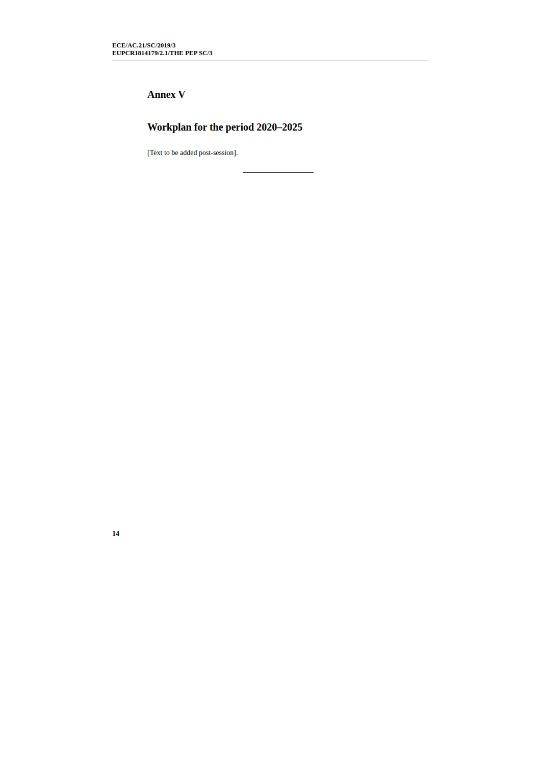ECE/AC.21/SC/2019/3 EUPCR1814179/2.1/THE PEP SC/3
Annex V
Workplan for the period 2020–2025
[Text to be added post-session].
14